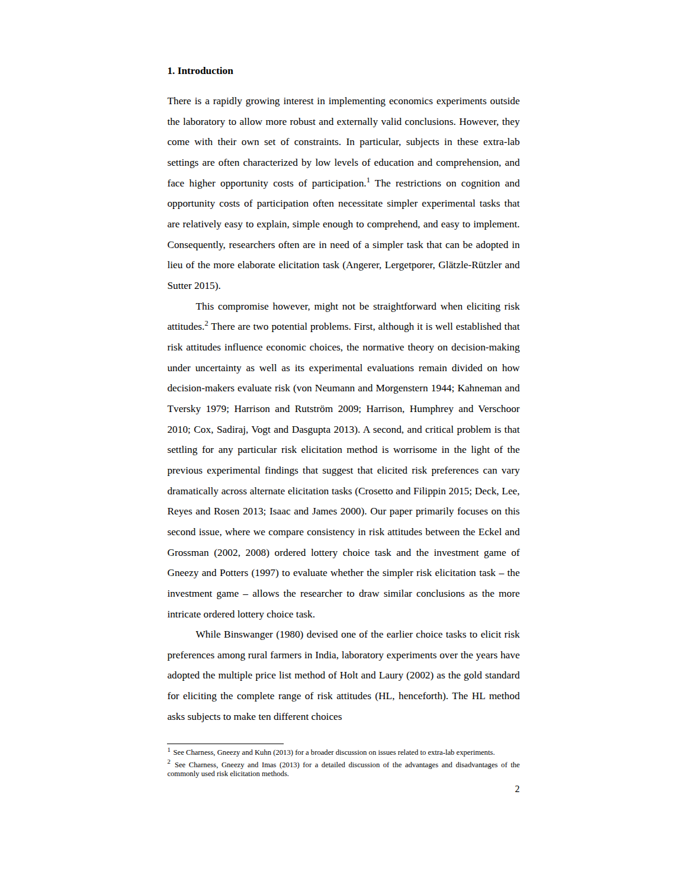1. Introduction
There is a rapidly growing interest in implementing economics experiments outside the laboratory to allow more robust and externally valid conclusions. However, they come with their own set of constraints. In particular, subjects in these extra-lab settings are often characterized by low levels of education and comprehension, and face higher opportunity costs of participation.1 The restrictions on cognition and opportunity costs of participation often necessitate simpler experimental tasks that are relatively easy to explain, simple enough to comprehend, and easy to implement. Consequently, researchers often are in need of a simpler task that can be adopted in lieu of the more elaborate elicitation task (Angerer, Lergetporer, Glätzle-Rützler and Sutter 2015).
This compromise however, might not be straightforward when eliciting risk attitudes.2 There are two potential problems. First, although it is well established that risk attitudes influence economic choices, the normative theory on decision-making under uncertainty as well as its experimental evaluations remain divided on how decision-makers evaluate risk (von Neumann and Morgenstern 1944; Kahneman and Tversky 1979; Harrison and Rutström 2009; Harrison, Humphrey and Verschoor 2010; Cox, Sadiraj, Vogt and Dasgupta 2013). A second, and critical problem is that settling for any particular risk elicitation method is worrisome in the light of the previous experimental findings that suggest that elicited risk preferences can vary dramatically across alternate elicitation tasks (Crosetto and Filippin 2015; Deck, Lee, Reyes and Rosen 2013; Isaac and James 2000). Our paper primarily focuses on this second issue, where we compare consistency in risk attitudes between the Eckel and Grossman (2002, 2008) ordered lottery choice task and the investment game of Gneezy and Potters (1997) to evaluate whether the simpler risk elicitation task – the investment game – allows the researcher to draw similar conclusions as the more intricate ordered lottery choice task.
While Binswanger (1980) devised one of the earlier choice tasks to elicit risk preferences among rural farmers in India, laboratory experiments over the years have adopted the multiple price list method of Holt and Laury (2002) as the gold standard for eliciting the complete range of risk attitudes (HL, henceforth). The HL method asks subjects to make ten different choices
1 See Charness, Gneezy and Kuhn (2013) for a broader discussion on issues related to extra-lab experiments.
2 See Charness, Gneezy and Imas (2013) for a detailed discussion of the advantages and disadvantages of the commonly used risk elicitation methods.
2